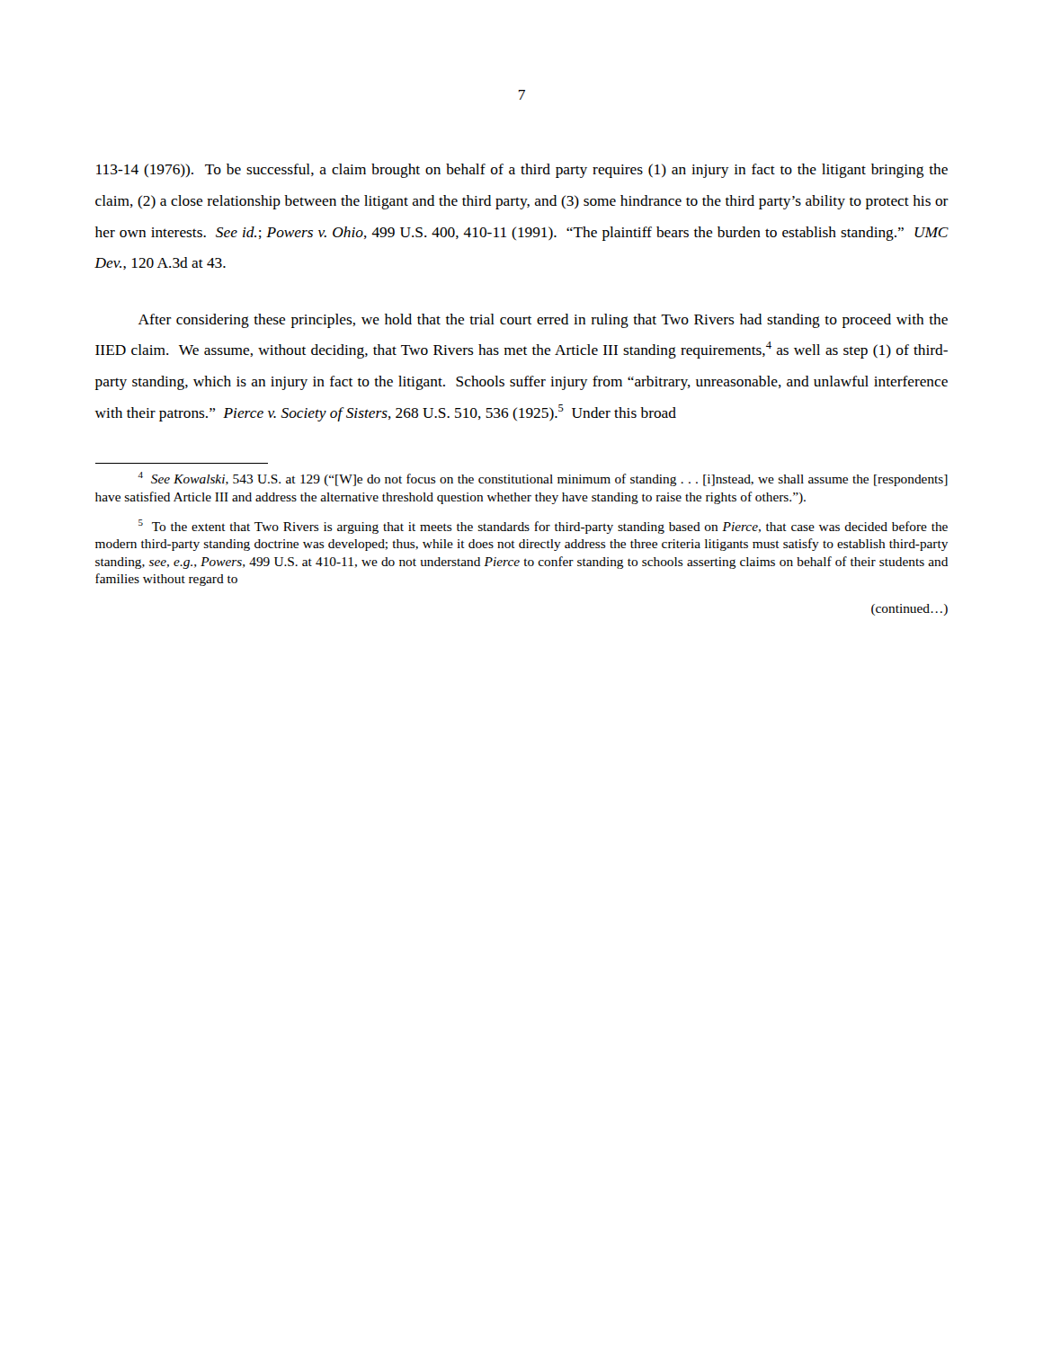7
113-14 (1976)). To be successful, a claim brought on behalf of a third party requires (1) an injury in fact to the litigant bringing the claim, (2) a close relationship between the litigant and the third party, and (3) some hindrance to the third party’s ability to protect his or her own interests. See id.; Powers v. Ohio, 499 U.S. 400, 410-11 (1991). “The plaintiff bears the burden to establish standing.” UMC Dev., 120 A.3d at 43.
After considering these principles, we hold that the trial court erred in ruling that Two Rivers had standing to proceed with the IIED claim. We assume, without deciding, that Two Rivers has met the Article III standing requirements,4 as well as step (1) of third-party standing, which is an injury in fact to the litigant. Schools suffer injury from “arbitrary, unreasonable, and unlawful interference with their patrons.” Pierce v. Society of Sisters, 268 U.S. 510, 536 (1925).5 Under this broad
4 See Kowalski, 543 U.S. at 129 (“[W]e do not focus on the constitutional minimum of standing . . . [i]nstead, we shall assume the [respondents] have satisfied Article III and address the alternative threshold question whether they have standing to raise the rights of others.”).
5 To the extent that Two Rivers is arguing that it meets the standards for third-party standing based on Pierce, that case was decided before the modern third-party standing doctrine was developed; thus, while it does not directly address the three criteria litigants must satisfy to establish third-party standing, see, e.g., Powers, 499 U.S. at 410-11, we do not understand Pierce to confer standing to schools asserting claims on behalf of their students and families without regard to
(continued…)